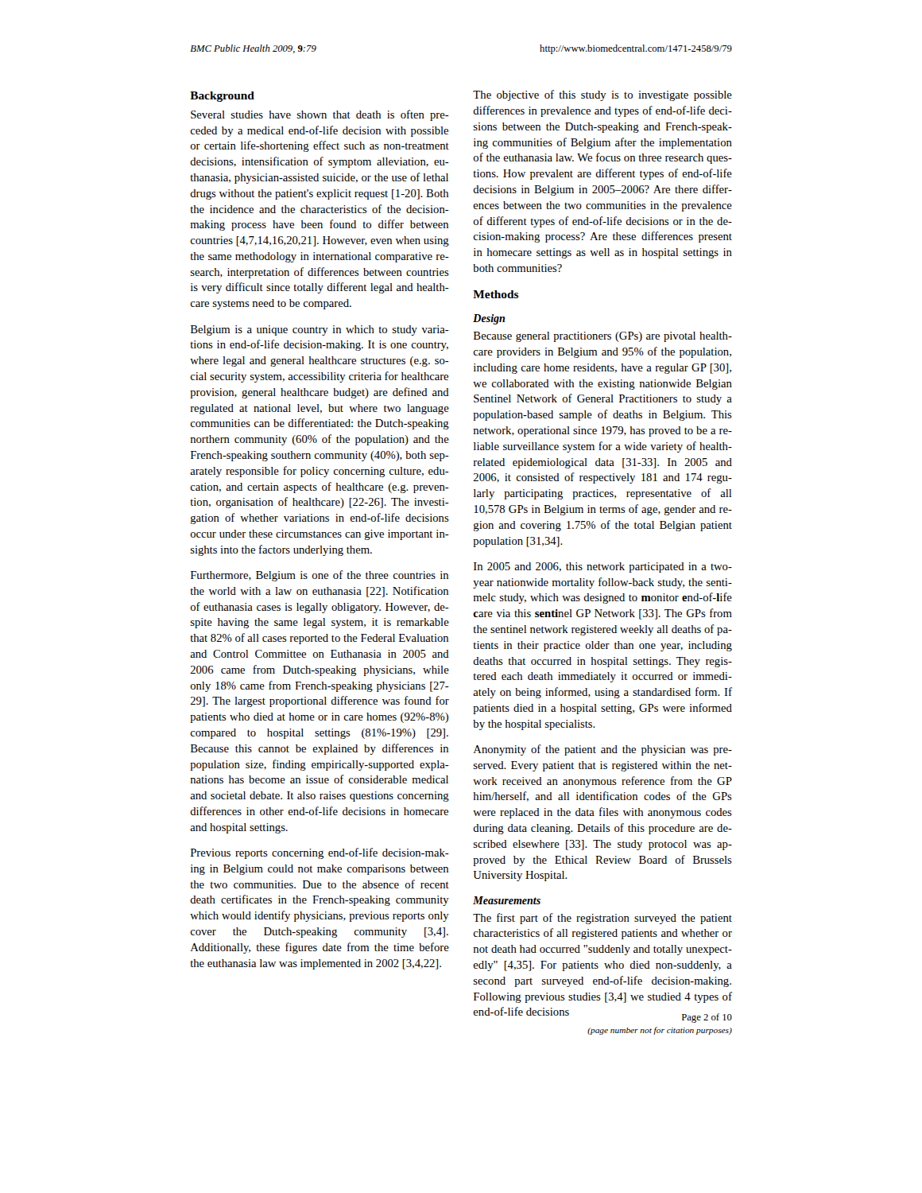BMC Public Health 2009, 9:79
http://www.biomedcentral.com/1471-2458/9/79
Background
Several studies have shown that death is often preceded by a medical end-of-life decision with possible or certain life-shortening effect such as non-treatment decisions, intensification of symptom alleviation, euthanasia, physician-assisted suicide, or the use of lethal drugs without the patient's explicit request [1-20]. Both the incidence and the characteristics of the decision-making process have been found to differ between countries [4,7,14,16,20,21]. However, even when using the same methodology in international comparative research, interpretation of differences between countries is very difficult since totally different legal and healthcare systems need to be compared.
Belgium is a unique country in which to study variations in end-of-life decision-making. It is one country, where legal and general healthcare structures (e.g. social security system, accessibility criteria for healthcare provision, general healthcare budget) are defined and regulated at national level, but where two language communities can be differentiated: the Dutch-speaking northern community (60% of the population) and the French-speaking southern community (40%), both separately responsible for policy concerning culture, education, and certain aspects of healthcare (e.g. prevention, organisation of healthcare) [22-26]. The investigation of whether variations in end-of-life decisions occur under these circumstances can give important insights into the factors underlying them.
Furthermore, Belgium is one of the three countries in the world with a law on euthanasia [22]. Notification of euthanasia cases is legally obligatory. However, despite having the same legal system, it is remarkable that 82% of all cases reported to the Federal Evaluation and Control Committee on Euthanasia in 2005 and 2006 came from Dutch-speaking physicians, while only 18% came from French-speaking physicians [27-29]. The largest proportional difference was found for patients who died at home or in care homes (92%-8%) compared to hospital settings (81%-19%) [29]. Because this cannot be explained by differences in population size, finding empirically-supported explanations has become an issue of considerable medical and societal debate. It also raises questions concerning differences in other end-of-life decisions in homecare and hospital settings.
Previous reports concerning end-of-life decision-making in Belgium could not make comparisons between the two communities. Due to the absence of recent death certificates in the French-speaking community which would identify physicians, previous reports only cover the Dutch-speaking community [3,4]. Additionally, these figures date from the time before the euthanasia law was implemented in 2002 [3,4,22].
The objective of this study is to investigate possible differences in prevalence and types of end-of-life decisions between the Dutch-speaking and French-speaking communities of Belgium after the implementation of the euthanasia law. We focus on three research questions. How prevalent are different types of end-of-life decisions in Belgium in 2005–2006? Are there differences between the two communities in the prevalence of different types of end-of-life decisions or in the decision-making process? Are these differences present in homecare settings as well as in hospital settings in both communities?
Methods
Design
Because general practitioners (GPs) are pivotal healthcare providers in Belgium and 95% of the population, including care home residents, have a regular GP [30], we collaborated with the existing nationwide Belgian Sentinel Network of General Practitioners to study a population-based sample of deaths in Belgium. This network, operational since 1979, has proved to be a reliable surveillance system for a wide variety of health-related epidemiological data [31-33]. In 2005 and 2006, it consisted of respectively 181 and 174 regularly participating practices, representative of all 10,578 GPs in Belgium in terms of age, gender and region and covering 1.75% of the total Belgian patient population [31,34].
In 2005 and 2006, this network participated in a two-year nationwide mortality follow-back study, the senti-melc study, which was designed to monitor end-of-life care via this sentinel GP Network [33]. The GPs from the sentinel network registered weekly all deaths of patients in their practice older than one year, including deaths that occurred in hospital settings. They registered each death immediately it occurred or immediately on being informed, using a standardised form. If patients died in a hospital setting, GPs were informed by the hospital specialists.
Anonymity of the patient and the physician was preserved. Every patient that is registered within the network received an anonymous reference from the GP him/herself, and all identification codes of the GPs were replaced in the data files with anonymous codes during data cleaning. Details of this procedure are described elsewhere [33]. The study protocol was approved by the Ethical Review Board of Brussels University Hospital.
Measurements
The first part of the registration surveyed the patient characteristics of all registered patients and whether or not death had occurred "suddenly and totally unexpectedly" [4,35]. For patients who died non-suddenly, a second part surveyed end-of-life decision-making. Following previous studies [3,4] we studied 4 types of end-of-life decisions
Page 2 of 10
(page number not for citation purposes)